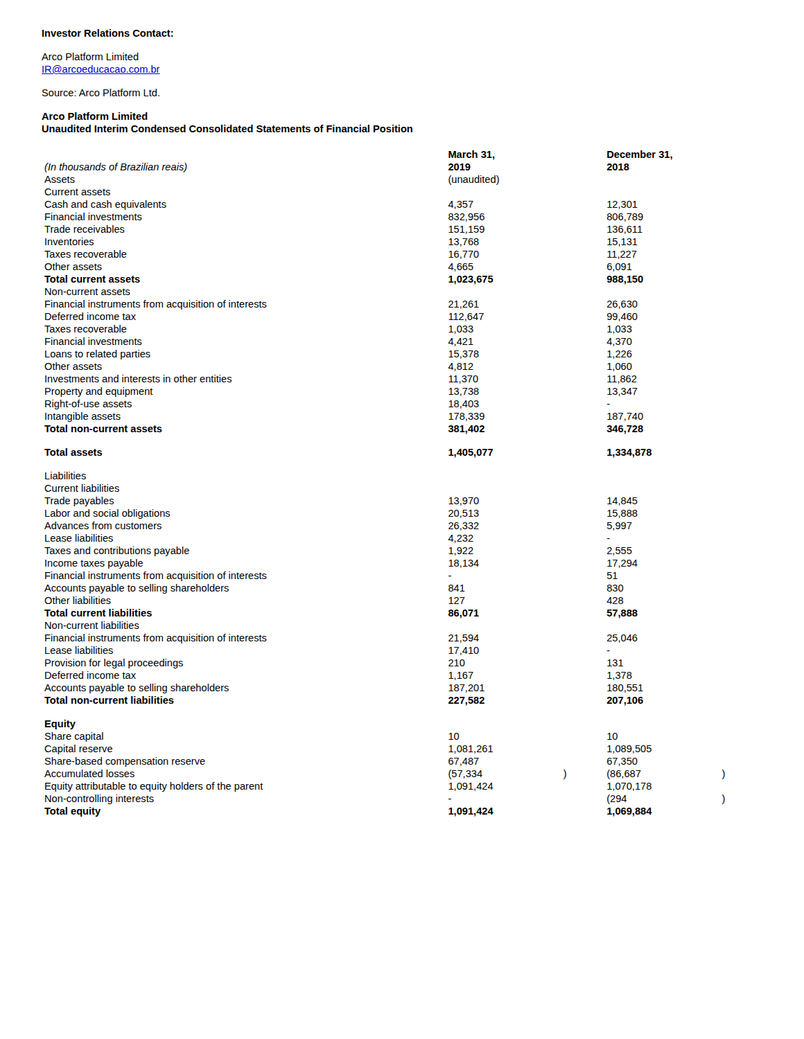Investor Relations Contact:
Arco Platform Limited
IR@arcoeducacao.com.br
Source: Arco Platform Ltd.
Arco Platform Limited
Unaudited Interim Condensed Consolidated Statements of Financial Position
| | March 31, | | December 31, | |
| (In thousands of Brazilian reais) | 2019 | | 2018 | |
| Assets | (unaudited) | | | |
| Current assets | | | | |
| Cash and cash equivalents | 4,357 | | 12,301 | |
| Financial investments | 832,956 | | 806,789 | |
| Trade receivables | 151,159 | | 136,611 | |
| Inventories | 13,768 | | 15,131 | |
| Taxes recoverable | 16,770 | | 11,227 | |
| Other assets | 4,665 | | 6,091 | |
| Total current assets | 1,023,675 | | 988,150 | |
| Non-current assets | | | | |
| Financial instruments from acquisition of interests | 21,261 | | 26,630 | |
| Deferred income tax | 112,647 | | 99,460 | |
| Taxes recoverable | 1,033 | | 1,033 | |
| Financial investments | 4,421 | | 4,370 | |
| Loans to related parties | 15,378 | | 1,226 | |
| Other assets | 4,812 | | 1,060 | |
| Investments and interests in other entities | 11,370 | | 11,862 | |
| Property and equipment | 13,738 | | 13,347 | |
| Right-of-use assets | 18,403 | | - | |
| Intangible assets | 178,339 | | 187,740 | |
| Total non-current assets | 381,402 | | 346,728 | |
| Total assets | 1,405,077 | | 1,334,878 | |
| Liabilities | | | | |
| Current liabilities | | | | |
| Trade payables | 13,970 | | 14,845 | |
| Labor and social obligations | 20,513 | | 15,888 | |
| Advances from customers | 26,332 | | 5,997 | |
| Lease liabilities | 4,232 | | - | |
| Taxes and contributions payable | 1,922 | | 2,555 | |
| Income taxes payable | 18,134 | | 17,294 | |
| Financial instruments from acquisition of interests | - | | 51 | |
| Accounts payable to selling shareholders | 841 | | 830 | |
| Other liabilities | 127 | | 428 | |
| Total current liabilities | 86,071 | | 57,888 | |
| Non-current liabilities | | | | |
| Financial instruments from acquisition of interests | 21,594 | | 25,046 | |
| Lease liabilities | 17,410 | | - | |
| Provision for legal proceedings | 210 | | 131 | |
| Deferred income tax | 1,167 | | 1,378 | |
| Accounts payable to selling shareholders | 187,201 | | 180,551 | |
| Total non-current liabilities | 227,582 | | 207,106 | |
| Equity | | | | |
| Share capital | 10 | | 10 | |
| Capital reserve | 1,081,261 | | 1,089,505 | |
| Share-based compensation reserve | 67,487 | | 67,350 | |
| Accumulated losses | (57,334 | ) | (86,687 | ) |
| Equity attributable to equity holders of the parent | 1,091,424 | | 1,070,178 | |
| Non-controlling interests | - | | (294 | ) |
| Total equity | 1,091,424 | | 1,069,884 | |